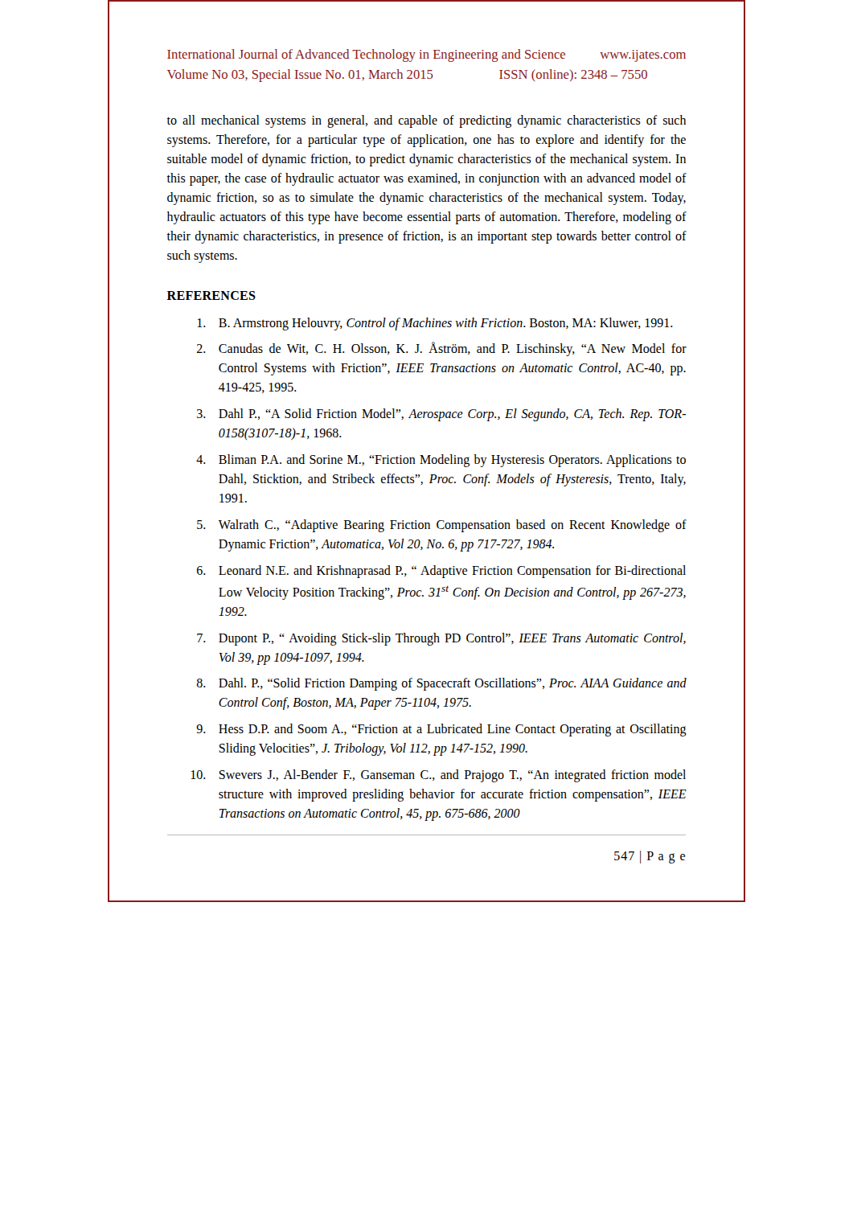International Journal of Advanced Technology in Engineering and Science www.ijates.com
Volume No 03, Special Issue No. 01, March 2015 ISSN (online): 2348 – 7550
to all mechanical systems in general, and capable of predicting dynamic characteristics of such systems. Therefore, for a particular type of application, one has to explore and identify for the suitable model of dynamic friction, to predict dynamic characteristics of the mechanical system. In this paper, the case of hydraulic actuator was examined, in conjunction with an advanced model of dynamic friction, so as to simulate the dynamic characteristics of the mechanical system. Today, hydraulic actuators of this type have become essential parts of automation. Therefore, modeling of their dynamic characteristics, in presence of friction, is an important step towards better control of such systems.
REFERENCES
B. Armstrong Helouvry, Control of Machines with Friction. Boston, MA: Kluwer, 1991.
Canudas de Wit, C. H. Olsson, K. J. Åström, and P. Lischinsky, “A New Model for Control Systems with Friction”, IEEE Transactions on Automatic Control, AC-40, pp. 419-425, 1995.
Dahl P., “A Solid Friction Model”, Aerospace Corp., El Segundo, CA, Tech. Rep. TOR-0158(3107-18)-1, 1968.
Bliman P.A. and Sorine M., “Friction Modeling by Hysteresis Operators. Applications to Dahl, Sticktion, and Stribeck effects”, Proc. Conf. Models of Hysteresis, Trento, Italy, 1991.
Walrath C., “Adaptive Bearing Friction Compensation based on Recent Knowledge of Dynamic Friction”, Automatica, Vol 20, No. 6, pp 717-727, 1984.
Leonard N.E. and Krishnaprasad P., “ Adaptive Friction Compensation for Bi-directional Low Velocity Position Tracking”, Proc. 31st Conf. On Decision and Control, pp 267-273, 1992.
Dupont P., “ Avoiding Stick-slip Through PD Control”, IEEE Trans Automatic Control, Vol 39, pp 1094-1097, 1994.
Dahl. P., “Solid Friction Damping of Spacecraft Oscillations”, Proc. AIAA Guidance and Control Conf, Boston, MA, Paper 75-1104, 1975.
Hess D.P. and Soom A., “Friction at a Lubricated Line Contact Operating at Oscillating Sliding Velocities”, J. Tribology, Vol 112, pp 147-152, 1990.
Swevers J., Al-Bender F., Ganseman C., and Prajogo T., “An integrated friction model structure with improved presliding behavior for accurate friction compensation”, IEEE Transactions on Automatic Control, 45, pp. 675-686, 2000
547 | P a g e